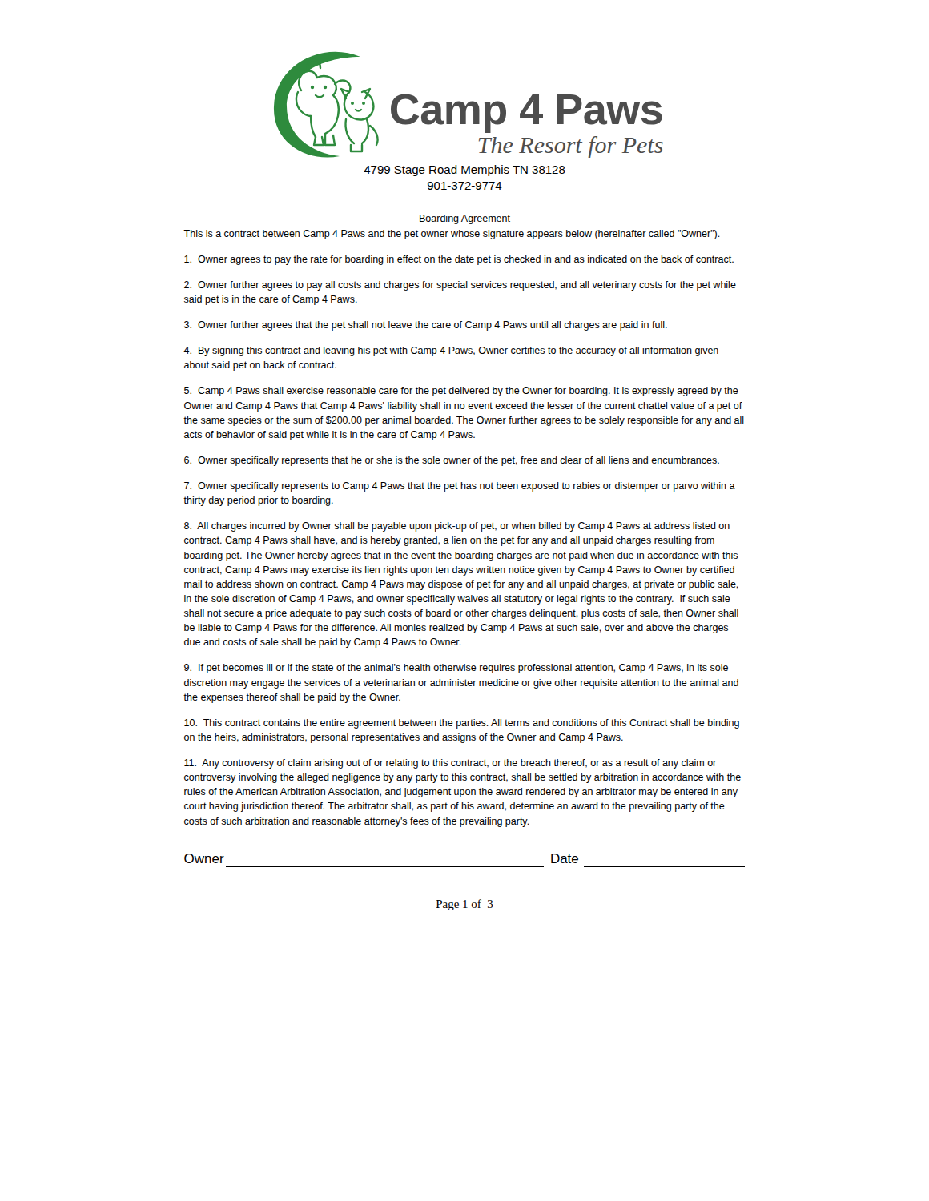Camp 4 Paws
The Resort for Pets
4799 Stage Road Memphis TN 38128
901-372-9774
Boarding Agreement
This is a contract between Camp 4 Paws and the pet owner whose signature appears below (hereinafter called "Owner").
1. Owner agrees to pay the rate for boarding in effect on the date pet is checked in and as indicated on the back of contract.
2. Owner further agrees to pay all costs and charges for special services requested, and all veterinary costs for the pet while said pet is in the care of Camp 4 Paws.
3. Owner further agrees that the pet shall not leave the care of Camp 4 Paws until all charges are paid in full.
4. By signing this contract and leaving his pet with Camp 4 Paws, Owner certifies to the accuracy of all information given about said pet on back of contract.
5. Camp 4 Paws shall exercise reasonable care for the pet delivered by the Owner for boarding. It is expressly agreed by the Owner and Camp 4 Paws that Camp 4 Paws' liability shall in no event exceed the lesser of the current chattel value of a pet of the same species or the sum of $200.00 per animal boarded. The Owner further agrees to be solely responsible for any and all acts of behavior of said pet while it is in the care of Camp 4 Paws.
6. Owner specifically represents that he or she is the sole owner of the pet, free and clear of all liens and encumbrances.
7. Owner specifically represents to Camp 4 Paws that the pet has not been exposed to rabies or distemper or parvo within a thirty day period prior to boarding.
8. All charges incurred by Owner shall be payable upon pick-up of pet, or when billed by Camp 4 Paws at address listed on contract. Camp 4 Paws shall have, and is hereby granted, a lien on the pet for any and all unpaid charges resulting from boarding pet. The Owner hereby agrees that in the event the boarding charges are not paid when due in accordance with this contract, Camp 4 Paws may exercise its lien rights upon ten days written notice given by Camp 4 Paws to Owner by certified mail to address shown on contract. Camp 4 Paws may dispose of pet for any and all unpaid charges, at private or public sale, in the sole discretion of Camp 4 Paws, and owner specifically waives all statutory or legal rights to the contrary. If such sale shall not secure a price adequate to pay such costs of board or other charges delinquent, plus costs of sale, then Owner shall be liable to Camp 4 Paws for the difference. All monies realized by Camp 4 Paws at such sale, over and above the charges due and costs of sale shall be paid by Camp 4 Paws to Owner.
9. If pet becomes ill or if the state of the animal's health otherwise requires professional attention, Camp 4 Paws, in its sole discretion may engage the services of a veterinarian or administer medicine or give other requisite attention to the animal and the expenses thereof shall be paid by the Owner.
10. This contract contains the entire agreement between the parties. All terms and conditions of this Contract shall be binding on the heirs, administrators, personal representatives and assigns of the Owner and Camp 4 Paws.
11. Any controversy of claim arising out of or relating to this contract, or the breach thereof, or as a result of any claim or controversy involving the alleged negligence by any party to this contract, shall be settled by arbitration in accordance with the rules of the American Arbitration Association, and judgement upon the award rendered by an arbitrator may be entered in any court having jurisdiction thereof. The arbitrator shall, as part of his award, determine an award to the prevailing party of the costs of such arbitration and reasonable attorney's fees of the prevailing party.
Owner Date
Page 1 of 3